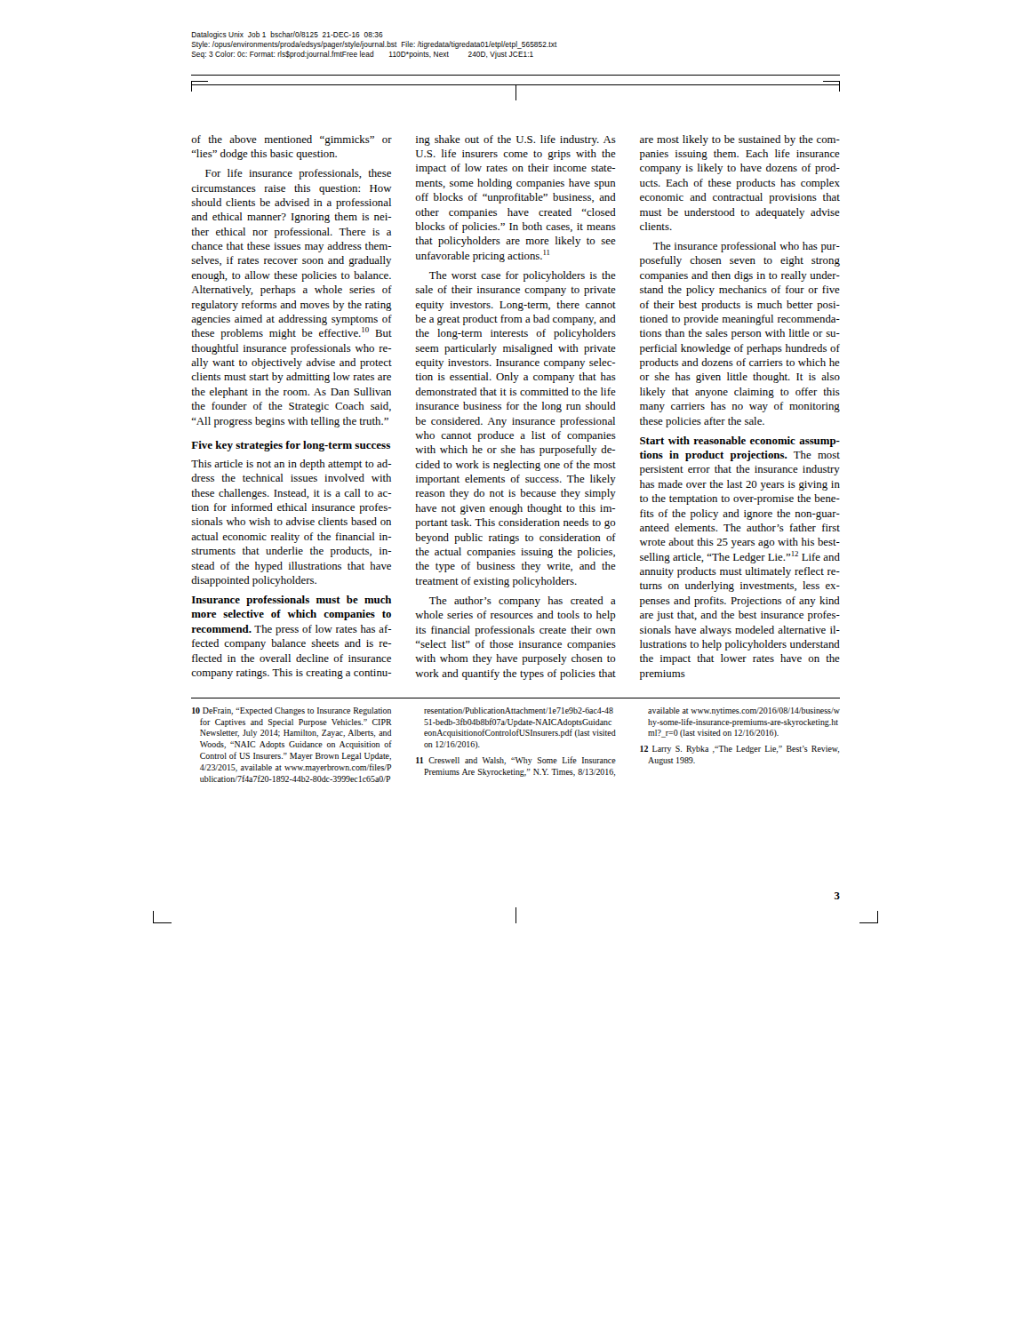Datalogics Unix Job 1 bschar/0/8125 21-DEC-16 08:36
Style: /opus/environments/proda/edsys/pager/style/journal.bst File: /tigredata/tigredata01/etpl/etpl_565852.txt
Seq: 3 Color: 0c: Format: rls$prod:journal.fmtFree lead 110D*points, Next 240D, Vjust JCE1:1
of the above mentioned “gimmicks” or “lies” dodge this basic question.
For life insurance professionals, these circumstances raise this question: How should clients be advised in a professional and ethical manner? Ignoring them is neither ethical nor professional. There is a chance that these issues may address themselves, if rates recover soon and gradually enough, to allow these policies to balance. Alternatively, perhaps a whole series of regulatory reforms and moves by the rating agencies aimed at addressing symptoms of these problems might be effective.10 But thoughtful insurance professionals who really want to objectively advise and protect clients must start by admitting low rates are the elephant in the room. As Dan Sullivan the founder of the Strategic Coach said, “All progress begins with telling the truth.”
Five key strategies for long-term success
This article is not an in depth attempt to address the technical issues involved with these challenges. Instead, it is a call to action for informed ethical insurance professionals who wish to advise clients based on actual economic reality of the financial instruments that underlie the products, instead of the hyped illustrations that have disappointed policyholders.
Insurance professionals must be much more selective of which companies to recommend. The press of low rates has affected company balance sheets and is reflected in the overall decline of insurance company ratings. This is creating a continuing shake out of the U.S. life industry. As U.S. life insurers come to grips with the impact of low rates on their income statements, some holding companies have spun off blocks of “unprofitable” business, and other companies have created “closed blocks of policies.” In both cases, it means that policyholders are more likely to see unfavorable pricing actions.11
The worst case for policyholders is the sale of their insurance company to private equity investors. Long-term, there cannot be a great product from a bad company, and the long-term interests of policyholders seem particularly misaligned with private equity investors. Insurance company selection is essential. Only a company that has demonstrated that it is committed to the life insurance business for the long run should be considered. Any insurance professional who cannot produce a list of companies with which he or she has purposefully decided to work is neglecting one of the most important elements of success. The likely reason they do not is because they simply have not given enough thought to this important task. This consideration needs to go beyond public ratings to consideration of the actual companies issuing the policies, the type of business they write, and the treatment of existing policyholders.
The author’s company has created a whole series of resources and tools to help its financial professionals create their own “select list” of those insurance companies with whom they have purposely chosen to work and quantify the types of policies that are most likely to be sustained by the companies issuing them. Each life insurance company is likely to have dozens of products. Each of these products has complex economic and contractual provisions that must be understood to adequately advise clients.
The insurance professional who has purposefully chosen seven to eight strong companies and then digs in to really understand the policy mechanics of four or five of their best products is much better positioned to provide meaningful recommendations than the sales person with little or superficial knowledge of perhaps hundreds of products and dozens of carriers to which he or she has given little thought. It is also likely that anyone claiming to offer this many carriers has no way of monitoring these policies after the sale.
Start with reasonable economic assumptions in product projections. The most persistent error that the insurance industry has made over the last 20 years is giving in to the temptation to over-promise the benefits of the policy and ignore the non-guaranteed elements. The author’s father first wrote about this 25 years ago with his best-selling article, “The Ledger Lie.”12 Life and annuity products must ultimately reflect returns on underlying investments, less expenses and profits. Projections of any kind are just that, and the best insurance professionals have always modeled alternative illustrations to help policyholders understand the impact that lower rates have on the premiums
10 DeFrain, “Expected Changes to Insurance Regulation for Captives and Special Purpose Vehicles.” CIPR Newsletter, July 2014; Hamilton, Zayac, Alberts, and Woods, “NAIC Adopts Guidance on Acquisition of Control of US Insurers.” Mayer Brown Legal Update, 4/23/2015, available at www.mayerbrown.com/files/Publication/7f4a7f20-1892-44b2-80dc-3999ec1c65a0/Presentation/PublicationAttachment/1e71e9b2-6ac4-4851-bedb-3fb04b8bf07a/Update-NAICAdoptsGuidanceonAcquisitionofControlofUSInsurers.pdf (last visited on 12/16/2016).
11 Creswell and Walsh, “Why Some Life Insurance Premiums Are Skyrocketing,” N.Y. Times, 8/13/2016, available at www.nytimes.com/2016/08/14/business/why-some-life-insurance-premiums-are-skyrocketing.html?_r=0 (last visited on 12/16/2016).
12 Larry S. Rybka ,“The Ledger Lie,” Best’s Review, August 1989.
3